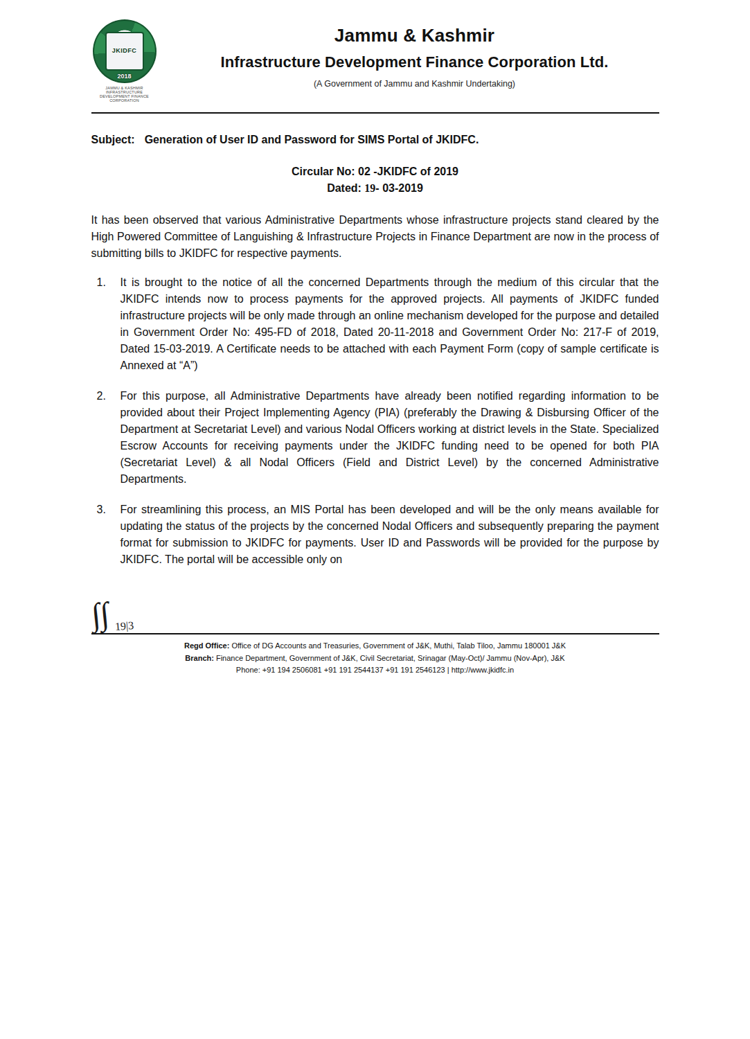JKIDFC
2018
Jammu & Kashmir Infrastructure Development Finance Corporation
Jammu & Kashmir
Infrastructure Development Finance Corporation Ltd.
(A Government of Jammu and Kashmir Undertaking)
Subject: Generation of User ID and Password for SIMS Portal of JKIDFC.
Circular No: 02 -JKIDFC of 2019 Dated: 19- 03-2019
It has been observed that various Administrative Departments whose infrastructure projects stand cleared by the High Powered Committee of Languishing & Infrastructure Projects in Finance Department are now in the process of submitting bills to JKIDFC for respective payments.
It is brought to the notice of all the concerned Departments through the medium of this circular that the JKIDFC intends now to process payments for the approved projects. All payments of JKIDFC funded infrastructure projects will be only made through an online mechanism developed for the purpose and detailed in Government Order No: 495-FD of 2018, Dated 20-11-2018 and Government Order No: 217-F of 2019, Dated 15-03-2019. A Certificate needs to be attached with each Payment Form (copy of sample certificate is Annexed at “A”)
For this purpose, all Administrative Departments have already been notified regarding information to be provided about their Project Implementing Agency (PIA) (preferably the Drawing & Disbursing Officer of the Department at Secretariat Level) and various Nodal Officers working at district levels in the State. Specialized Escrow Accounts for receiving payments under the JKIDFC funding need to be opened for both PIA (Secretariat Level) & all Nodal Officers (Field and District Level) by the concerned Administrative Departments.
For streamlining this process, an MIS Portal has been developed and will be the only means available for updating the status of the projects by the concerned Nodal Officers and subsequently preparing the payment format for submission to JKIDFC for payments. User ID and Passwords will be provided for the purpose by JKIDFC. The portal will be accessible only on
∫∫
19|3
Regd Office: Office of DG Accounts and Treasuries, Government of J&K, Muthi, Talab Tiloo, Jammu 180001 J&K
Branch: Finance Department, Government of J&K, Civil Secretariat, Srinagar (May-Oct)/ Jammu (Nov-Apr), J&K
Phone: +91 194 2506081 +91 191 2544137 +91 191 2546123 | http://www.jkidfc.in